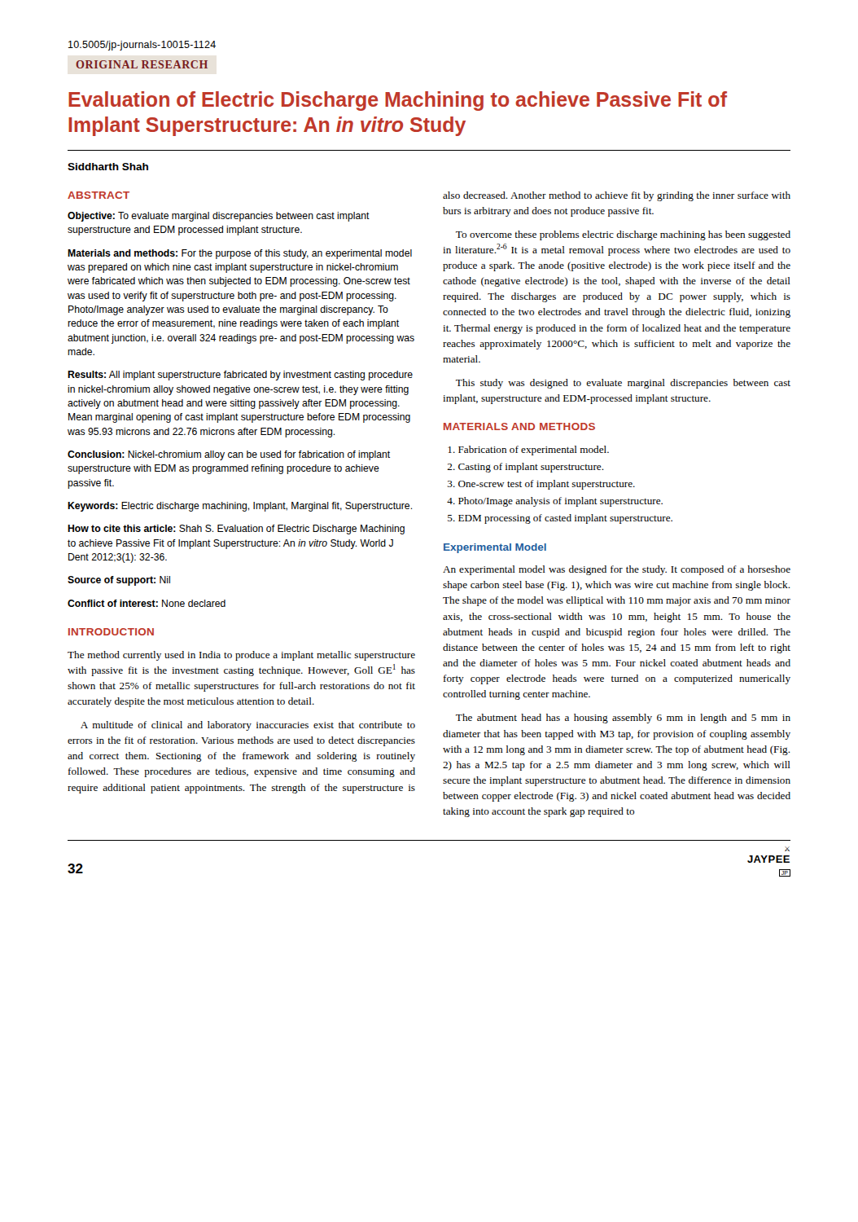10.5005/jp-journals-10015-1124
ORIGINAL RESEARCH
Evaluation of Electric Discharge Machining to achieve Passive Fit of Implant Superstructure: An in vitro Study
Siddharth Shah
ABSTRACT
Objective: To evaluate marginal discrepancies between cast implant superstructure and EDM processed implant structure.
Materials and methods: For the purpose of this study, an experimental model was prepared on which nine cast implant superstructure in nickel-chromium were fabricated which was then subjected to EDM processing. One-screw test was used to verify fit of superstructure both pre- and post-EDM processing. Photo/Image analyzer was used to evaluate the marginal discrepancy. To reduce the error of measurement, nine readings were taken of each implant abutment junction, i.e. overall 324 readings pre- and post-EDM processing was made.
Results: All implant superstructure fabricated by investment casting procedure in nickel-chromium alloy showed negative one-screw test, i.e. they were fitting actively on abutment head and were sitting passively after EDM processing. Mean marginal opening of cast implant superstructure before EDM processing was 95.93 microns and 22.76 microns after EDM processing.
Conclusion: Nickel-chromium alloy can be used for fabrication of implant superstructure with EDM as programmed refining procedure to achieve passive fit.
Keywords: Electric discharge machining, Implant, Marginal fit, Superstructure.
How to cite this article: Shah S. Evaluation of Electric Discharge Machining to achieve Passive Fit of Implant Superstructure: An in vitro Study. World J Dent 2012;3(1): 32-36.
Source of support: Nil
Conflict of interest: None declared
INTRODUCTION
The method currently used in India to produce a implant metallic superstructure with passive fit is the investment casting technique. However, Goll GE1 has shown that 25% of metallic superstructures for full-arch restorations do not fit accurately despite the most meticulous attention to detail.
A multitude of clinical and laboratory inaccuracies exist that contribute to errors in the fit of restoration. Various methods are used to detect discrepancies and correct them. Sectioning of the framework and soldering is routinely followed. These procedures are tedious, expensive and time consuming and require additional patient appointments. The strength of the superstructure is also decreased. Another method to achieve fit by grinding the inner surface with burs is arbitrary and does not produce passive fit.
To overcome these problems electric discharge machining has been suggested in literature.2-6 It is a metal removal process where two electrodes are used to produce a spark. The anode (positive electrode) is the work piece itself and the cathode (negative electrode) is the tool, shaped with the inverse of the detail required. The discharges are produced by a DC power supply, which is connected to the two electrodes and travel through the dielectric fluid, ionizing it. Thermal energy is produced in the form of localized heat and the temperature reaches approximately 12000°C, which is sufficient to melt and vaporize the material.
This study was designed to evaluate marginal discrepancies between cast implant, superstructure and EDM-processed implant structure.
MATERIALS AND METHODS
Fabrication of experimental model.
Casting of implant superstructure.
One-screw test of implant superstructure.
Photo/Image analysis of implant superstructure.
EDM processing of casted implant superstructure.
Experimental Model
An experimental model was designed for the study. It composed of a horseshoe shape carbon steel base (Fig. 1), which was wire cut machine from single block. The shape of the model was elliptical with 110 mm major axis and 70 mm minor axis, the cross-sectional width was 10 mm, height 15 mm. To house the abutment heads in cuspid and bicuspid region four holes were drilled. The distance between the center of holes was 15, 24 and 15 mm from left to right and the diameter of holes was 5 mm. Four nickel coated abutment heads and forty copper electrode heads were turned on a computerized numerically controlled turning center machine.
The abutment head has a housing assembly 6 mm in length and 5 mm in diameter that has been tapped with M3 tap, for provision of coupling assembly with a 12 mm long and 3 mm in diameter screw. The top of abutment head (Fig. 2) has a M2.5 tap for a 2.5 mm diameter and 3 mm long screw, which will secure the implant superstructure to abutment head. The difference in dimension between copper electrode (Fig. 3) and nickel coated abutment head was decided taking into account the spark gap required to
32
⚔ JAYPEE JP